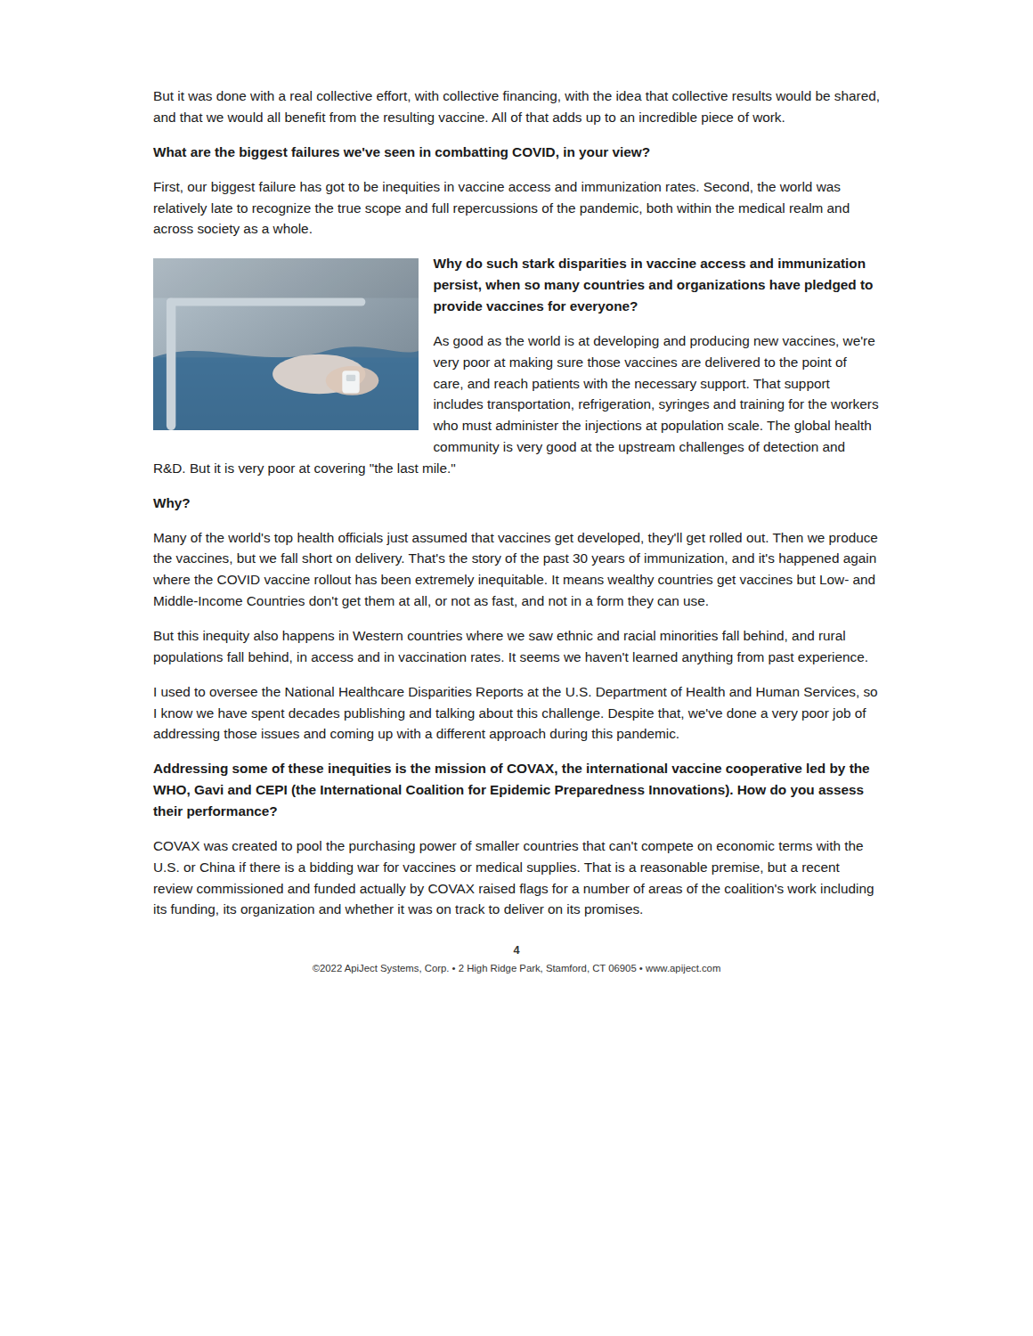But it was done with a real collective effort, with collective financing, with the idea that collective results would be shared, and that we would all benefit from the resulting vaccine. All of that adds up to an incredible piece of work.
What are the biggest failures we've seen in combatting COVID, in your view?
First, our biggest failure has got to be inequities in vaccine access and immunization rates. Second, the world was relatively late to recognize the true scope and full repercussions of the pandemic, both within the medical realm and across society as a whole.
Why do such stark disparities in vaccine access and immunization persist, when so many countries and organizations have pledged to provide vaccines for everyone?
As good as the world is at developing and producing new vaccines, we're very poor at making sure those vaccines are delivered to the point of care, and reach patients with the necessary support. That support includes transportation, refrigeration, syringes and training for the workers who must administer the injections at population scale. The global health community is very good at the upstream challenges of detection and R&D. But it is very poor at covering "the last mile."
Why?
Many of the world's top health officials just assumed that vaccines get developed, they'll get rolled out. Then we produce the vaccines, but we fall short on delivery. That's the story of the past 30 years of immunization, and it's happened again where the COVID vaccine rollout has been extremely inequitable. It means wealthy countries get vaccines but Low- and Middle-Income Countries don't get them at all, or not as fast, and not in a form they can use.
But this inequity also happens in Western countries where we saw ethnic and racial minorities fall behind, and rural populations fall behind, in access and in vaccination rates. It seems we haven't learned anything from past experience.
I used to oversee the National Healthcare Disparities Reports at the U.S. Department of Health and Human Services, so I know we have spent decades publishing and talking about this challenge. Despite that, we've done a very poor job of addressing those issues and coming up with a different approach during this pandemic.
Addressing some of these inequities is the mission of COVAX, the international vaccine cooperative led by the WHO, Gavi and CEPI (the International Coalition for Epidemic Preparedness Innovations). How do you assess their performance?
COVAX was created to pool the purchasing power of smaller countries that can't compete on economic terms with the U.S. or China if there is a bidding war for vaccines or medical supplies. That is a reasonable premise, but a recent review commissioned and funded actually by COVAX raised flags for a number of areas of the coalition's work including its funding, its organization and whether it was on track to deliver on its promises.
4
©2022 ApiJect Systems, Corp. • 2 High Ridge Park, Stamford, CT 06905 • www.apiject.com